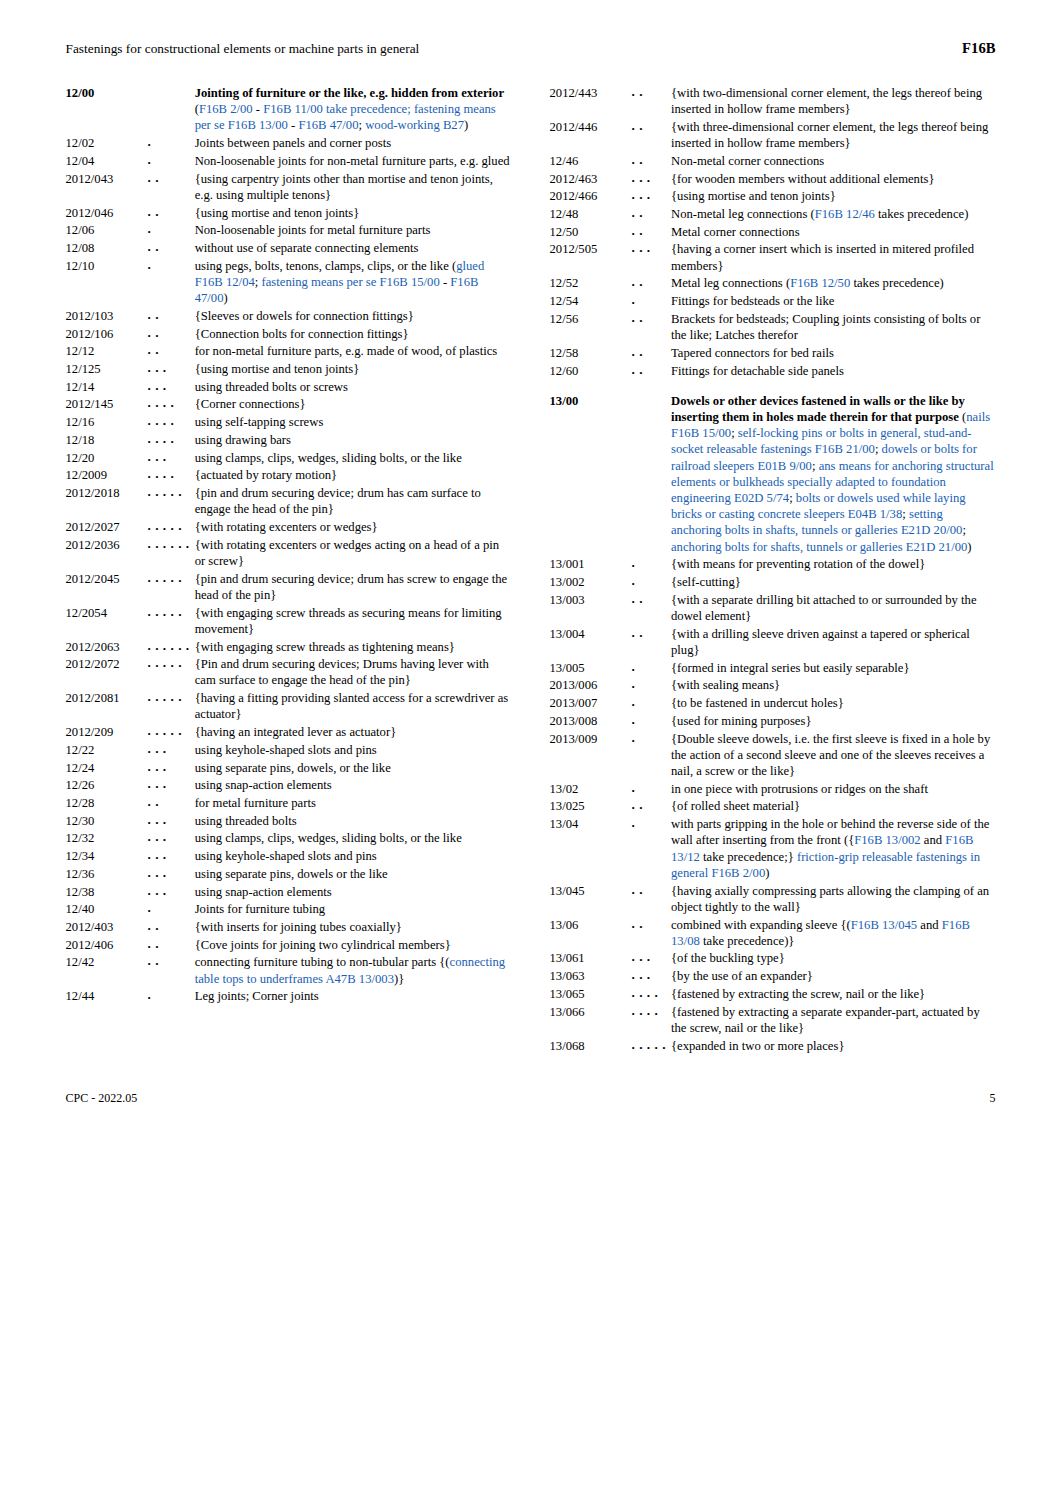Fastenings for constructional elements or machine parts in general
F16B
| 12/00 | | Jointing of furniture or the like, e.g. hidden from exterior ( F16B 2/00 - F16B 11/00 take precedence; fastening means per se F16B 13/00 - F16B 47/00 ; wood-working B27 ) |
| 12/02 | . | Joints between panels and corner posts |
| 12/04 | . | Non-loosenable joints for non-metal furniture parts, e.g. glued |
| 2012/043 | . . | {using carpentry joints other than mortise and tenon joints, e.g. using multiple tenons} |
| 2012/046 | . . | {using mortise and tenon joints} |
| 12/06 | . | Non-loosenable joints for metal furniture parts |
| 12/08 | . . | without use of separate connecting elements |
| 12/10 | . | using pegs, bolts, tenons, clamps, clips, or the like ( glued F16B 12/04 ; fastening means per se F16B 15/00 - F16B 47/00 ) |
| 2012/103 | . . | {Sleeves or dowels for connection fittings} |
| 2012/106 | . . | {Connection bolts for connection fittings} |
| 12/12 | . . | for non-metal furniture parts, e.g. made of wood, of plastics |
| 12/125 | . . . | {using mortise and tenon joints} |
| 12/14 | . . . | using threaded bolts or screws |
| 2012/145 | . . . . | {Corner connections} |
| 12/16 | . . . . | using self-tapping screws |
| 12/18 | . . . . | using drawing bars |
| 12/20 | . . . | using clamps, clips, wedges, sliding bolts, or the like |
| 12/2009 | . . . . | {actuated by rotary motion} |
| 2012/2018 | . . . . . | {pin and drum securing device; drum has cam surface to engage the head of the pin} |
| 2012/2027 | . . . . . | {with rotating excenters or wedges} |
| 2012/2036 | . . . . . . | {with rotating excenters or wedges acting on a head of a pin or screw} |
| 2012/2045 | . . . . . | {pin and drum securing device; drum has screw to engage the head of the pin} |
| 12/2054 | . . . . . | {with engaging screw threads as securing means for limiting movement} |
| 2012/2063 | . . . . . . | {with engaging screw threads as tightening means} |
| 2012/2072 | . . . . . | {Pin and drum securing devices; Drums having lever with cam surface to engage the head of the pin} |
| 2012/2081 | . . . . . | {having a fitting providing slanted access for a screwdriver as actuator} |
| 2012/209 | . . . . . | {having an integrated lever as actuator} |
| 12/22 | . . . | using keyhole-shaped slots and pins |
| 12/24 | . . . | using separate pins, dowels, or the like |
| 12/26 | . . . | using snap-action elements |
| 12/28 | . . | for metal furniture parts |
| 12/30 | . . . | using threaded bolts |
| 12/32 | . . . | using clamps, clips, wedges, sliding bolts, or the like |
| 12/34 | . . . | using keyhole-shaped slots and pins |
| 12/36 | . . . | using separate pins, dowels or the like |
| 12/38 | . . . | using snap-action elements |
| 12/40 | . | Joints for furniture tubing |
| 2012/403 | . . | {with inserts for joining tubes coaxially} |
| 2012/406 | . . | {Cove joints for joining two cylindrical members} |
| 12/42 | . . | connecting furniture tubing to non-tubular parts {( connecting table tops to underframes A47B 13/003 )} |
| 12/44 | . | Leg joints; Corner joints |
| 2012/443 | . . | {with two-dimensional corner element, the legs thereof being inserted in hollow frame members} |
| 2012/446 | . . | {with three-dimensional corner element, the legs thereof being inserted in hollow frame members} |
| 12/46 | . . | Non-metal corner connections |
| 2012/463 | . . . | {for wooden members without additional elements} |
| 2012/466 | . . . | {using mortise and tenon joints} |
| 12/48 | . . | Non-metal leg connections ( F16B 12/46 takes precedence) |
| 12/50 | . . | Metal corner connections |
| 2012/505 | . . . | {having a corner insert which is inserted in mitered profiled members} |
| 12/52 | . . | Metal leg connections ( F16B 12/50 takes precedence) |
| 12/54 | . | Fittings for bedsteads or the like |
| 12/56 | . . | Brackets for bedsteads; Coupling joints consisting of bolts or the like; Latches therefor |
| 12/58 | . . | Tapered connectors for bed rails |
| 12/60 | . . | Fittings for detachable side panels |
| 13/00 | | Dowels or other devices fastened in walls or the like by inserting them in holes made therein for that purpose ( nails F16B 15/00 ; self-locking pins or bolts in general, stud-and-socket releasable fastenings F16B 21/00 ; dowels or bolts for railroad sleepers E01B 9/00 ; ans means for anchoring structural elements or bulkheads specially adapted to foundation engineering E02D 5/74 ; bolts or dowels used while laying bricks or casting concrete sleepers E04B 1/38 ; setting anchoring bolts in shafts, tunnels or galleries E21D 20/00 ; anchoring bolts for shafts, tunnels or galleries E21D 21/00 ) |
| 13/001 | . | {with means for preventing rotation of the dowel} |
| 13/002 | . | {self-cutting} |
| 13/003 | . . | {with a separate drilling bit attached to or surrounded by the dowel element} |
| 13/004 | . . | {with a drilling sleeve driven against a tapered or spherical plug} |
| 13/005 | . | {formed in integral series but easily separable} |
| 2013/006 | . | {with sealing means} |
| 2013/007 | . | {to be fastened in undercut holes} |
| 2013/008 | . | {used for mining purposes} |
| 2013/009 | . | {Double sleeve dowels, i.e. the first sleeve is fixed in a hole by the action of a second sleeve and one of the sleeves receives a nail, a screw or the like} |
| 13/02 | . | in one piece with protrusions or ridges on the shaft |
| 13/025 | . . | {of rolled sheet material} |
| 13/04 | . | with parts gripping in the hole or behind the reverse side of the wall after inserting from the front ({ F16B 13/002 and F16B 13/12 take precedence;} friction-grip releasable fastenings in general F16B 2/00 ) |
| 13/045 | . . | {having axially compressing parts allowing the clamping of an object tightly to the wall} |
| 13/06 | . . | combined with expanding sleeve {( F16B 13/045 and F16B 13/08 take precedence)} |
| 13/061 | . . . | {of the buckling type} |
| 13/063 | . . . | {by the use of an expander} |
| 13/065 | . . . . | {fastened by extracting the screw, nail or the like} |
| 13/066 | . . . . | {fastened by extracting a separate expander-part, actuated by the screw, nail or the like} |
| 13/068 | . . . . . | {expanded in two or more places} |
CPC - 2022.05
5